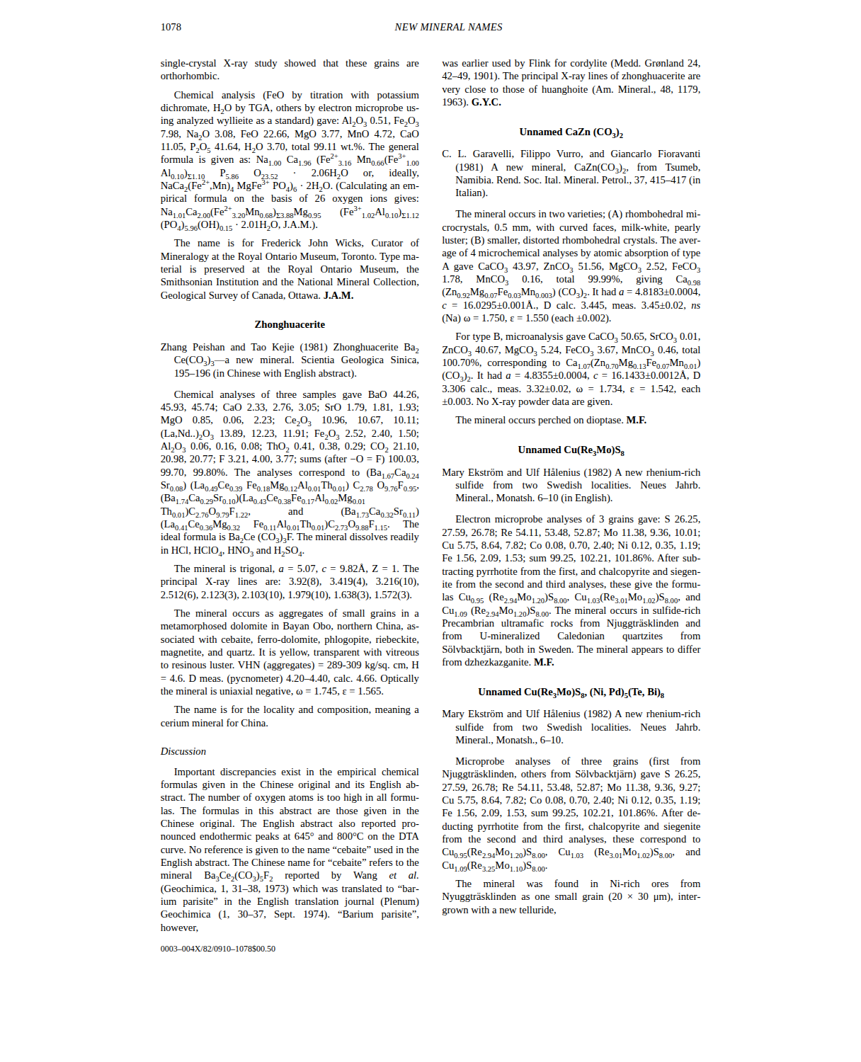1078 NEW MINERAL NAMES
single-crystal X-ray study showed that these grains are orthorhombic.
Chemical analysis (FeO by titration with potassium dichromate, H2O by TGA, others by electron microprobe using analyzed wyllieite as a standard) gave: Al2O3 0.51, Fe2O3 7.98, Na2O 3.08, FeO 22.66, MgO 3.77, MnO 4.72, CaO 11.05, P2O5 41.64, H2O 3.70, total 99.11 wt.%. The general formula is given as: Na1.00 Ca1.96 (Fe2+3.16 Mn0.66(Fe3+1.00 Al0.10)Σ1.10 P5.86 O23.52 · 2.06H2O or, ideally, NaCa2(Fe2+,Mn)4 MgFe3+ PO4)6 · 2H2O. (Calculating an empirical formula on the basis of 26 oxygen ions gives: Na1.01Ca2.00(Fe2+3.20Mn0.68)Σ3.88Mg0.95 (Fe3+1.02Al0.10)Σ1.12 (PO4)5.96(OH)0.15 · 2.01H2O, J.A.M.).
The name is for Frederick John Wicks, Curator of Mineralogy at the Royal Ontario Museum, Toronto. Type material is preserved at the Royal Ontario Museum, the Smithsonian Institution and the National Mineral Collection, Geological Survey of Canada, Ottawa. J.A.M.
Zhonghuacerite
Zhang Peishan and Tao Kejie (1981) Zhonghuacerite Ba2 Ce(CO3)3—a new mineral. Scientia Geologica Sinica, 195–196 (in Chinese with English abstract).
Chemical analyses of three samples gave BaO 44.26, 45.93, 45.74; CaO 2.33, 2.76, 3.05; SrO 1.79, 1.81, 1.93; MgO 0.85, 0.06, 2.23; Ce2O3 10.96, 10.67, 10.11; (La,Nd..)2O3 13.89, 12.23, 11.91; Fe2O3 2.52, 2.40, 1.50; Al2O3 0.06, 0.16, 0.08; ThO2 0.41, 0.38, 0.29; CO2 21.10, 20.98, 20.77; F 3.21, 4.00, 3.77; sums (after −O = F) 100.03, 99.70, 99.80%. The analyses correspond to (Ba1.67Ca0.24 Sr0.08) (La0.49Ce0.39 Fe0.18Mg0.12Al0.01Th0.01) C2.78 O9.76F0.95, (Ba1.74Ca0.29Sr0.10)(La0.43Ce0.38Fe0.17Al0.02Mg0.01 Th0.01)C2.76O9.79F1.22, and (Ba1.73Ca0.32Sr0.11)(La0.41Ce0.36Mg0.32 Fe0.11Al0.01Th0.01)C2.73O9.88F1.15. The ideal formula is Ba2Ce (CO3)3F. The mineral dissolves readily in HCl, HClO4, HNO3 and H2SO4.
The mineral is trigonal, a = 5.07, c = 9.82Å, Z = 1. The principal X-ray lines are: 3.92(8), 3.419(4), 3.216(10), 2.512(6), 2.123(3), 2.103(10), 1.979(10), 1.638(3), 1.572(3).
The mineral occurs as aggregates of small grains in a metamorphosed dolomite in Bayan Obo, northern China, associated with cebaite, ferro-dolomite, phlogopite, riebeckite, magnetite, and quartz. It is yellow, transparent with vitreous to resinous luster. VHN (aggregates) = 289-309 kg/sq. cm, H = 4.6. D meas. (pycnometer) 4.20–4.40, calc. 4.66. Optically the mineral is uniaxial negative, ω = 1.745, ε = 1.565.
The name is for the locality and composition, meaning a cerium mineral for China.
Discussion
Important discrepancies exist in the empirical chemical formulas given in the Chinese original and its English abstract. The number of oxygen atoms is too high in all formulas. The formulas in this abstract are those given in the Chinese original. The English abstract also reported pronounced endothermic peaks at 645° and 800°C on the DTA curve. No reference is given to the name “cebaite” used in the English abstract. The Chinese name for “cebaite” refers to the mineral Ba3Ce2(CO3)5F2 reported by Wang et al. (Geochimica, 1, 31–38, 1973) which was translated to “barium parisite” in the English translation journal (Plenum) Geochimica (1, 30–37, Sept. 1974). “Barium parisite”, however,
was earlier used by Flink for cordylite (Medd. Grønland 24, 42–49, 1901). The principal X-ray lines of zhonghuacerite are very close to those of huanghoite (Am. Mineral., 48, 1179, 1963). G.Y.C.
Unnamed CaZn (CO3)2
C. L. Garavelli, Filippo Vurro, and Giancarlo Fioravanti (1981) A new mineral, CaZn(CO3)2, from Tsumeb, Namibia. Rend. Soc. Ital. Mineral. Petrol., 37, 415–417 (in Italian).
The mineral occurs in two varieties; (A) rhombohedral microcrystals, 0.5 mm, with curved faces, milk-white, pearly luster; (B) smaller, distorted rhombohedral crystals. The average of 4 microchemical analyses by atomic absorption of type A gave CaCO3 43.97, ZnCO3 51.56, MgCO3 2.52, FeCO3 1.78, MnCO3 0.16, total 99.99%, giving Ca0.98 (Zn0.92Mg0.07Fe0.03Mn0.003) (CO3)2. It had a = 4.8183±0.0004, c = 16.0295±0.001Å., D calc. 3.445, meas. 3.45±0.02, ns (Na) ω = 1.750, ε = 1.550 (each ±0.002).
For type B, microanalysis gave CaCO3 50.65, SrCO3 0.01, ZnCO3 40.67, MgCO3 5.24, FeCO3 3.67, MnCO3 0.46, total 100.70%, corresponding to Ca1.07(Zn0.70Mg0.13Fe0.07Mn0.01) (CO3)2. It had a = 4.8355±0.0004, c = 16.1433±0.0012Å, D 3.306 calc., meas. 3.32±0.02, ω = 1.734, ε = 1.542, each ±0.003. No X-ray powder data are given.
The mineral occurs perched on dioptase. M.F.
Unnamed Cu(Re3Mo)S8
Mary Ekström and Ulf Hålenius (1982) A new rhenium-rich sulfide from two Swedish localities. Neues Jahrb. Mineral., Monatsh. 6–10 (in English).
Electron microprobe analyses of 3 grains gave: S 26.25, 27.59, 26.78; Re 54.11, 53.48, 52.87; Mo 11.38, 9.36, 10.01; Cu 5.75, 8.64, 7.82; Co 0.08, 0.70, 2.40; Ni 0.12, 0.35, 1.19; Fe 1.56, 2.09, 1.53; sum 99.25, 102.21, 101.86%. After subtracting pyrrhotite from the first, and chalcopyrite and siegenite from the second and third analyses, these give the formulas Cu0.95 (Re2.94Mo1.20)S8.00, Cu1.03(Re3.01Mo1.02)S8.00, and Cu1.09 (Re2.94Mo1.20)S8.00. The mineral occurs in sulfide-rich Precambrian ultramafic rocks from Njuggträsklinden and from U-mineralized Caledonian quartzites from Sölvbacktjärn, both in Sweden. The mineral appears to differ from dzhezkazganite. M.F.
Unnamed Cu(Re3Mo)S8, (Ni, Pd)5(Te, Bi)8
Mary Ekström and Ulf Hålenius (1982) A new rhenium-rich sulfide from two Swedish localities. Neues Jahrb. Mineral., Monatsh., 6–10.
Microprobe analyses of three grains (first from Njuggträsklinden, others from Sölvbacktjärn) gave S 26.25, 27.59, 26.78; Re 54.11, 53.48, 52.87; Mo 11.38, 9.36, 9.27; Cu 5.75, 8.64, 7.82; Co 0.08, 0.70, 2.40; Ni 0.12, 0.35, 1.19; Fe 1.56, 2.09, 1.53, sum 99.25, 102.21, 101.86%. After deducting pyrrhotite from the first, chalcopyrite and siegenite from the second and third analyses, these correspond to Cu0.95(Re2.94Mo1.20)S8.00, Cu1.03 (Re3.01Mo1.02)S8.00, and Cu1.09(Re3.25Mo1.10)S8.00.
The mineral was found in Ni-rich ores from Nyuggträsklinden as one small grain (20 × 30 μm), intergrown with a new telluride,
0003–004X/82/0910–1078$00.50